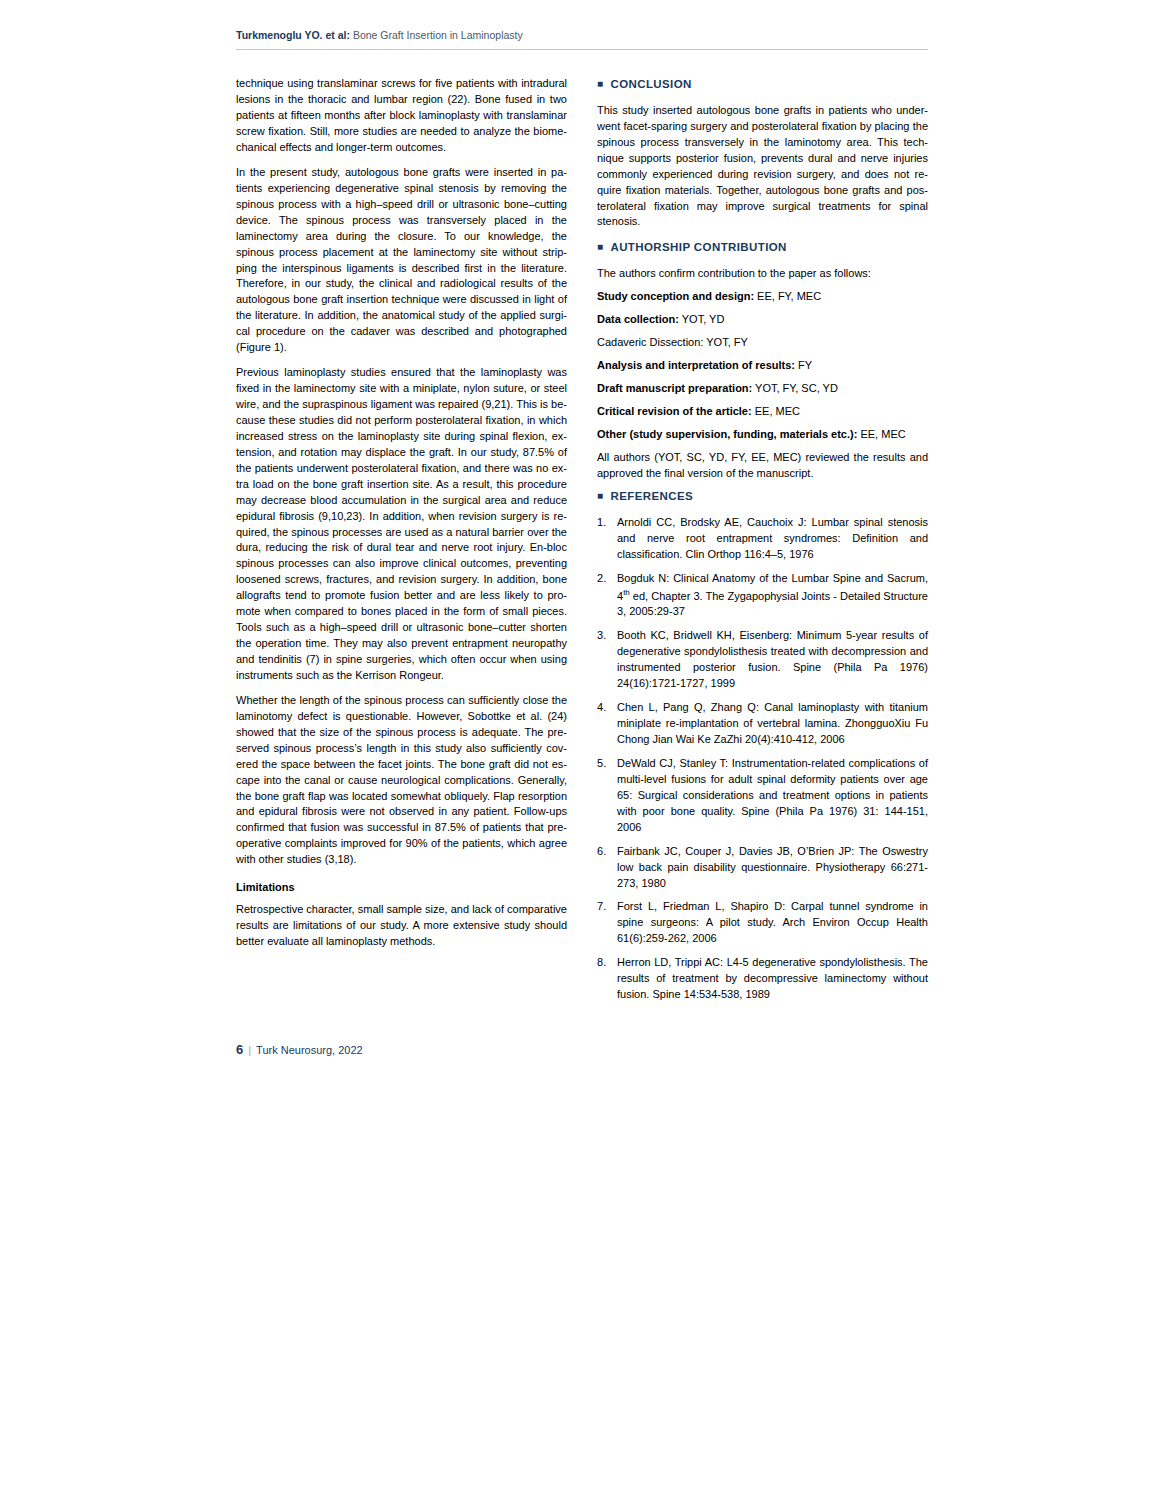Turkmenoglu YO. et al: Bone Graft Insertion in Laminoplasty
technique using translaminar screws for five patients with intradural lesions in the thoracic and lumbar region (22). Bone fused in two patients at fifteen months after block laminoplasty with translaminar screw fixation. Still, more studies are needed to analyze the biomechanical effects and longer-term outcomes.
In the present study, autologous bone grafts were inserted in patients experiencing degenerative spinal stenosis by removing the spinous process with a high–speed drill or ultrasonic bone–cutting device. The spinous process was transversely placed in the laminectomy area during the closure. To our knowledge, the spinous process placement at the laminectomy site without stripping the interspinous ligaments is described first in the literature. Therefore, in our study, the clinical and radiological results of the autologous bone graft insertion technique were discussed in light of the literature. In addition, the anatomical study of the applied surgical procedure on the cadaver was described and photographed (Figure 1).
Previous laminoplasty studies ensured that the laminoplasty was fixed in the laminectomy site with a miniplate, nylon suture, or steel wire, and the supraspinous ligament was repaired (9,21). This is because these studies did not perform posterolateral fixation, in which increased stress on the laminoplasty site during spinal flexion, extension, and rotation may displace the graft. In our study, 87.5% of the patients underwent posterolateral fixation, and there was no extra load on the bone graft insertion site. As a result, this procedure may decrease blood accumulation in the surgical area and reduce epidural fibrosis (9,10,23). In addition, when revision surgery is required, the spinous processes are used as a natural barrier over the dura, reducing the risk of dural tear and nerve root injury. En-bloc spinous processes can also improve clinical outcomes, preventing loosened screws, fractures, and revision surgery. In addition, bone allografts tend to promote fusion better and are less likely to promote when compared to bones placed in the form of small pieces. Tools such as a high–speed drill or ultrasonic bone–cutter shorten the operation time. They may also prevent entrapment neuropathy and tendinitis (7) in spine surgeries, which often occur when using instruments such as the Kerrison Rongeur.
Whether the length of the spinous process can sufficiently close the laminotomy defect is questionable. However, Sobottke et al. (24) showed that the size of the spinous process is adequate. The preserved spinous process’s length in this study also sufficiently covered the space between the facet joints. The bone graft did not escape into the canal or cause neurological complications. Generally, the bone graft flap was located somewhat obliquely. Flap resorption and epidural fibrosis were not observed in any patient. Follow-ups confirmed that fusion was successful in 87.5% of patients that preoperative complaints improved for 90% of the patients, which agree with other studies (3,18).
Limitations
Retrospective character, small sample size, and lack of comparative results are limitations of our study. A more extensive study should better evaluate all laminoplasty methods.
Conclusion
This study inserted autologous bone grafts in patients who underwent facet-sparing surgery and posterolateral fixation by placing the spinous process transversely in the laminotomy area. This technique supports posterior fusion, prevents dural and nerve injuries commonly experienced during revision surgery, and does not require fixation materials. Together, autologous bone grafts and posterolateral fixation may improve surgical treatments for spinal stenosis.
Authorship Contribution
The authors confirm contribution to the paper as follows:
Study conception and design: EE, FY, MEC
Data collection: YOT, YD
Cadaveric Dissection: YOT, FY
Analysis and interpretation of results: FY
Draft manuscript preparation: YOT, FY, SC, YD
Critical revision of the article: EE, MEC
Other (study supervision, funding, materials etc.): EE, MEC
All authors (YOT, SC, YD, FY, EE, MEC) reviewed the results and approved the final version of the manuscript.
References
Arnoldi CC, Brodsky AE, Cauchoix J: Lumbar spinal stenosis and nerve root entrapment syndromes: Definition and classification. Clin Orthop 116:4–5, 1976
Bogduk N: Clinical Anatomy of the Lumbar Spine and Sacrum, 4th ed, Chapter 3. The Zygapophysial Joints - Detailed Structure 3, 2005:29-37
Booth KC, Bridwell KH, Eisenberg: Minimum 5-year results of degenerative spondylolisthesis treated with decompression and instrumented posterior fusion. Spine (Phila Pa 1976) 24(16):1721-1727, 1999
Chen L, Pang Q, Zhang Q: Canal laminoplasty with titanium miniplate re-implantation of vertebral lamina. ZhongguoXiu Fu Chong Jian Wai Ke ZaZhi 20(4):410-412, 2006
DeWald CJ, Stanley T: Instrumentation-related complications of multi-level fusions for adult spinal deformity patients over age 65: Surgical considerations and treatment options in patients with poor bone quality. Spine (Phila Pa 1976) 31: 144-151, 2006
Fairbank JC, Couper J, Davies JB, O’Brien JP: The Oswestry low back pain disability questionnaire. Physiotherapy 66:271-273, 1980
Forst L, Friedman L, Shapiro D: Carpal tunnel syndrome in spine surgeons: A pilot study. Arch Environ Occup Health 61(6):259-262, 2006
Herron LD, Trippi AC: L4-5 degenerative spondylolisthesis. The results of treatment by decompressive laminectomy without fusion. Spine 14:534-538, 1989
6|Turk Neurosurg, 2022